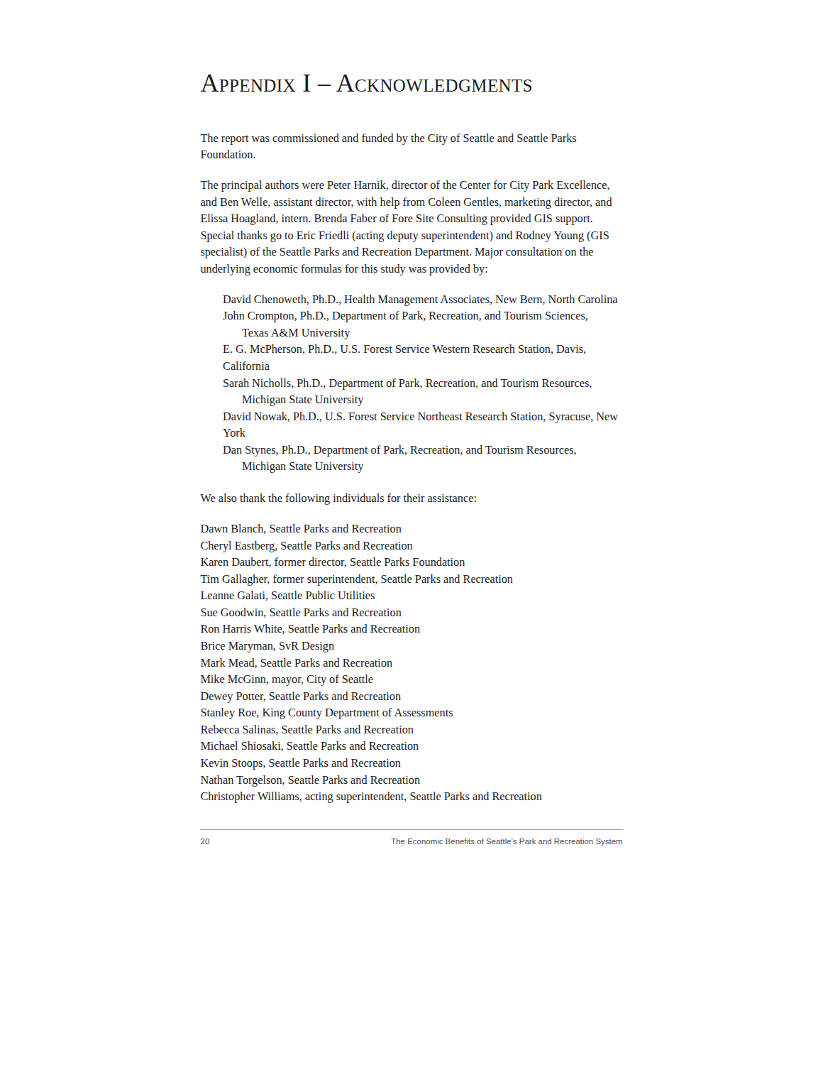Appendix I – Acknowledgments
The report was commissioned and funded by the City of Seattle and Seattle Parks Foundation.
The principal authors were Peter Harnik, director of the Center for City Park Excellence, and Ben Welle, assistant director, with help from Coleen Gentles, marketing director, and Elissa Hoagland, intern. Brenda Faber of Fore Site Consulting provided GIS support. Special thanks go to Eric Friedli (acting deputy superintendent) and Rodney Young (GIS specialist) of the Seattle Parks and Recreation Department. Major consultation on the underlying economic formulas for this study was provided by:
David Chenoweth, Ph.D., Health Management Associates, New Bern, North Carolina
John Crompton, Ph.D., Department of Park, Recreation, and Tourism Sciences,
Texas A&M University
E. G. McPherson, Ph.D., U.S. Forest Service Western Research Station, Davis, California
Sarah Nicholls, Ph.D., Department of Park, Recreation, and Tourism Resources,
Michigan State University
David Nowak, Ph.D., U.S. Forest Service Northeast Research Station, Syracuse, New York
Dan Stynes, Ph.D., Department of Park, Recreation, and Tourism Resources,
Michigan State University
We also thank the following individuals for their assistance:
Dawn Blanch, Seattle Parks and Recreation
Cheryl Eastberg, Seattle Parks and Recreation
Karen Daubert, former director, Seattle Parks Foundation
Tim Gallagher, former superintendent, Seattle Parks and Recreation
Leanne Galati, Seattle Public Utilities
Sue Goodwin, Seattle Parks and Recreation
Ron Harris White, Seattle Parks and Recreation
Brice Maryman, SvR Design
Mark Mead, Seattle Parks and Recreation
Mike McGinn, mayor, City of Seattle
Dewey Potter, Seattle Parks and Recreation
Stanley Roe, King County Department of Assessments
Rebecca Salinas, Seattle Parks and Recreation
Michael Shiosaki, Seattle Parks and Recreation
Kevin Stoops, Seattle Parks and Recreation
Nathan Torgelson, Seattle Parks and Recreation
Christopher Williams, acting superintendent, Seattle Parks and Recreation
20 The Economic Benefits of Seattle’s Park and Recreation System